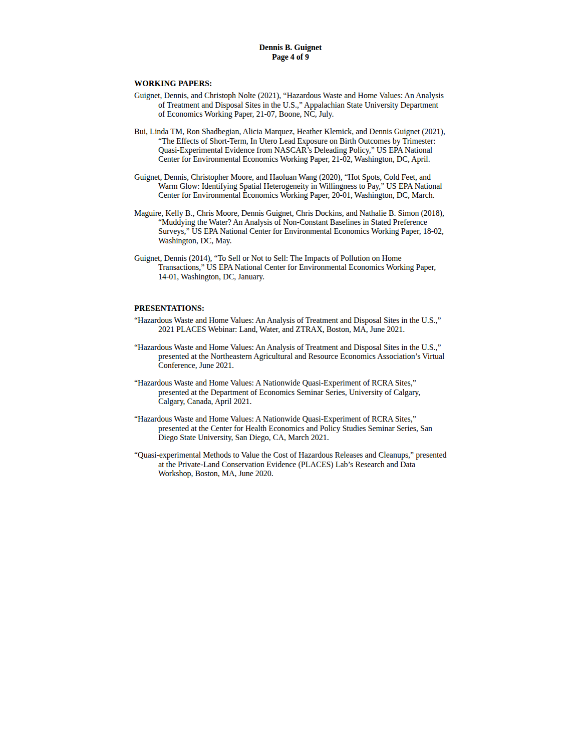Dennis B. Guignet Page 4 of 9
WORKING PAPERS:
Guignet, Dennis, and Christoph Nolte (2021), “Hazardous Waste and Home Values: An Analysis of Treatment and Disposal Sites in the U.S.,” Appalachian State University Department of Economics Working Paper, 21-07, Boone, NC, July.
Bui, Linda TM, Ron Shadbegian, Alicia Marquez, Heather Klemick, and Dennis Guignet (2021), “The Effects of Short-Term, In Utero Lead Exposure on Birth Outcomes by Trimester: Quasi-Experimental Evidence from NASCAR’s Deleading Policy,” US EPA National Center for Environmental Economics Working Paper, 21-02, Washington, DC, April.
Guignet, Dennis, Christopher Moore, and Haoluan Wang (2020), “Hot Spots, Cold Feet, and Warm Glow: Identifying Spatial Heterogeneity in Willingness to Pay,” US EPA National Center for Environmental Economics Working Paper, 20-01, Washington, DC, March.
Maguire, Kelly B., Chris Moore, Dennis Guignet, Chris Dockins, and Nathalie B. Simon (2018), “Muddying the Water? An Analysis of Non-Constant Baselines in Stated Preference Surveys,” US EPA National Center for Environmental Economics Working Paper, 18-02, Washington, DC, May.
Guignet, Dennis (2014), “To Sell or Not to Sell: The Impacts of Pollution on Home Transactions,” US EPA National Center for Environmental Economics Working Paper, 14-01, Washington, DC, January.
PRESENTATIONS:
“Hazardous Waste and Home Values: An Analysis of Treatment and Disposal Sites in the U.S.,” 2021 PLACES Webinar: Land, Water, and ZTRAX, Boston, MA, June 2021.
“Hazardous Waste and Home Values: An Analysis of Treatment and Disposal Sites in the U.S.,” presented at the Northeastern Agricultural and Resource Economics Association’s Virtual Conference, June 2021.
“Hazardous Waste and Home Values: A Nationwide Quasi-Experiment of RCRA Sites,” presented at the Department of Economics Seminar Series, University of Calgary, Calgary, Canada, April 2021.
“Hazardous Waste and Home Values: A Nationwide Quasi-Experiment of RCRA Sites,” presented at the Center for Health Economics and Policy Studies Seminar Series, San Diego State University, San Diego, CA, March 2021.
“Quasi-experimental Methods to Value the Cost of Hazardous Releases and Cleanups,” presented at the Private-Land Conservation Evidence (PLACES) Lab’s Research and Data Workshop, Boston, MA, June 2020.